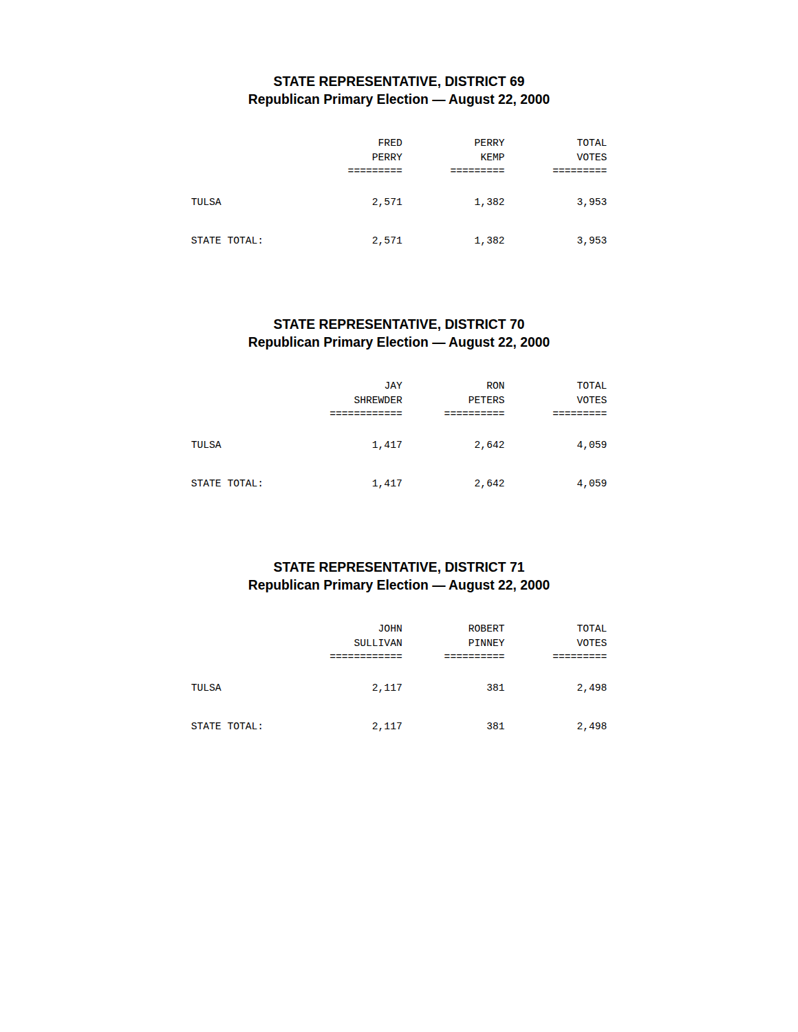STATE REPRESENTATIVE, DISTRICT 69Republican Primary Election — August 22, 2000
| | FRED PERRY | PERRY KEMP | TOTAL VOTES |
| --- | --- | --- | --- |
| | ========= | ========= | ========= |
| TULSA | 2,571 | 1,382 | 3,953 |
| STATE TOTAL: | 2,571 | 1,382 | 3,953 |
STATE REPRESENTATIVE, DISTRICT 70Republican Primary Election — August 22, 2000
| | JAY SHREWDER | RON PETERS | TOTAL VOTES |
| --- | --- | --- | --- |
| | ============ | ========== | ========= |
| TULSA | 1,417 | 2,642 | 4,059 |
| STATE TOTAL: | 1,417 | 2,642 | 4,059 |
STATE REPRESENTATIVE, DISTRICT 71Republican Primary Election — August 22, 2000
| | JOHN SULLIVAN | ROBERT PINNEY | TOTAL VOTES |
| --- | --- | --- | --- |
| | ============ | ========== | ========= |
| TULSA | 2,117 | 381 | 2,498 |
| STATE TOTAL: | 2,117 | 381 | 2,498 |